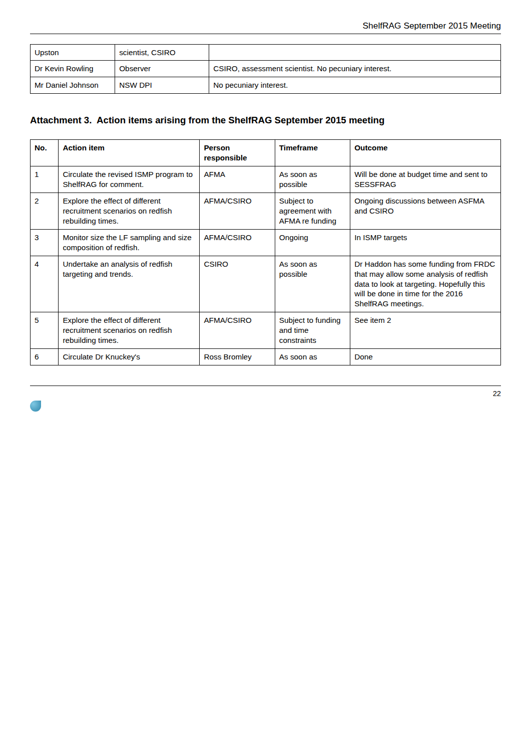ShelfRAG September 2015 Meeting
| Upston | scientist, CSIRO | |
| Dr Kevin Rowling | Observer | CSIRO, assessment scientist. No pecuniary interest. |
| Mr Daniel Johnson | NSW DPI | No pecuniary interest. |
Attachment 3. Action items arising from the ShelfRAG September 2015 meeting
| No. | Action item | Person responsible | Timeframe | Outcome |
| --- | --- | --- | --- | --- |
| 1 | Circulate the revised ISMP program to ShelfRAG for comment. | AFMA | As soon as possible | Will be done at budget time and sent to SESSFRAG |
| 2 | Explore the effect of different recruitment scenarios on redfish rebuilding times. | AFMA/CSIRO | Subject to agreement with AFMA re funding | Ongoing discussions between ASFMA and CSIRO |
| 3 | Monitor size the LF sampling and size composition of redfish. | AFMA/CSIRO | Ongoing | In ISMP targets |
| 4 | Undertake an analysis of redfish targeting and trends. | CSIRO | As soon as possible | Dr Haddon has some funding from FRDC that may allow some analysis of redfish data to look at targeting. Hopefully this will be done in time for the 2016 ShelfRAG meetings. |
| 5 | Explore the effect of different recruitment scenarios on redfish rebuilding times. | AFMA/CSIRO | Subject to funding and time constraints | See item 2 |
| 6 | Circulate Dr Knuckey's | Ross Bromley | As soon as | Done |
22